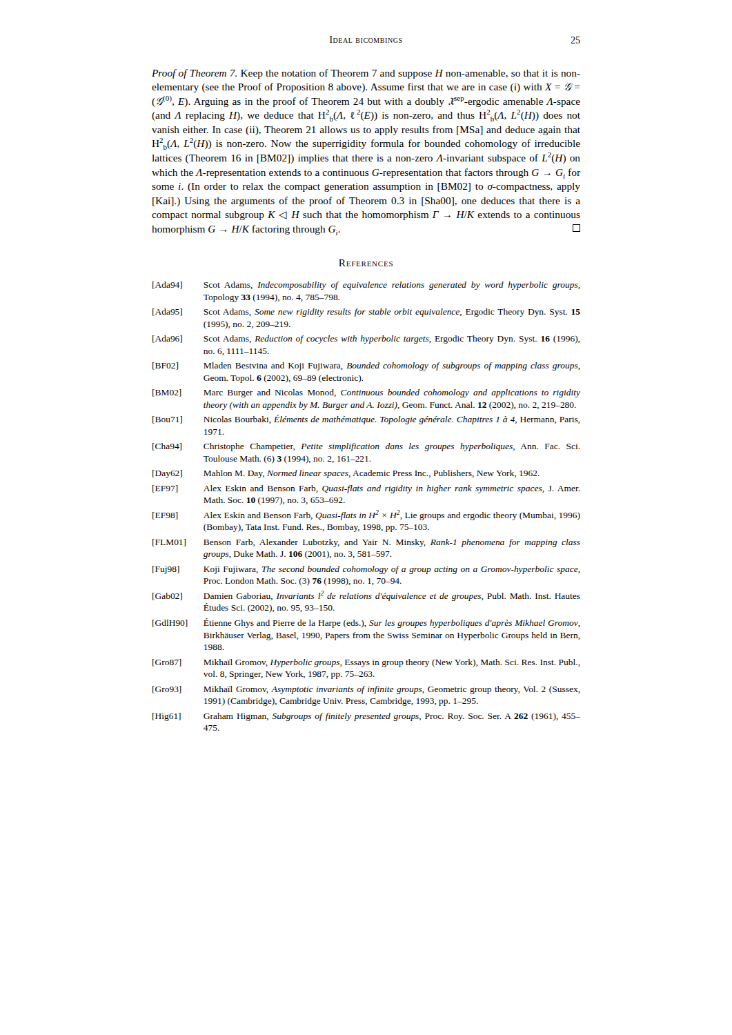Ideal bicombings 25
Proof of Theorem 7. Keep the notation of Theorem 7 and suppose H non-amenable, so that it is non-elementary (see the Proof of Proposition 8 above). Assume first that we are in case (i) with X = 𝒢 = (𝒢(0), E). Arguing as in the proof of Theorem 24 but with a doubly 𝔛sep-ergodic amenable Λ-space (and Λ replacing H), we deduce that H2b(Λ, ℓ2(E)) is non-zero, and thus H2b(Λ, L2(H)) does not vanish either. In case (ii), Theorem 21 allows us to apply results from [MSa] and deduce again that H2b(Λ, L2(H)) is non-zero. Now the superrigidity formula for bounded cohomology of irreducible lattices (Theorem 16 in [BM02]) implies that there is a non-zero Λ-invariant subspace of L2(H) on which the Λ-representation extends to a continuous G-representation that factors through G → Gi for some i. (In order to relax the compact generation assumption in [BM02] to σ-compactness, apply [Kai].) Using the arguments of the proof of Theorem 0.3 in [Sha00], one deduces that there is a compact normal subgroup K ◁ H such that the homomorphism Γ → H/K extends to a continuous homorphism G → H/K factoring through Gi.
References
[Ada94]
Scot Adams, Indecomposability of equivalence relations generated by word hyperbolic groups, Topology 33 (1994), no. 4, 785–798.
[Ada95]
Scot Adams, Some new rigidity results for stable orbit equivalence, Ergodic Theory Dyn. Syst. 15 (1995), no. 2, 209–219.
[Ada96]
Scot Adams, Reduction of cocycles with hyperbolic targets, Ergodic Theory Dyn. Syst. 16 (1996), no. 6, 1111–1145.
[BF02]
Mladen Bestvina and Koji Fujiwara, Bounded cohomology of subgroups of mapping class groups, Geom. Topol. 6 (2002), 69–89 (electronic).
[BM02]
Marc Burger and Nicolas Monod, Continuous bounded cohomology and applications to rigidity theory (with an appendix by M. Burger and A. Iozzi), Geom. Funct. Anal. 12 (2002), no. 2, 219–280.
[Bou71]
Nicolas Bourbaki, Éléments de mathématique. Topologie générale. Chapitres 1 à 4, Hermann, Paris, 1971.
[Cha94]
Christophe Champetier, Petite simplification dans les groupes hyperboliques, Ann. Fac. Sci. Toulouse Math. (6) 3 (1994), no. 2, 161–221.
[Day62]
Mahlon M. Day, Normed linear spaces, Academic Press Inc., Publishers, New York, 1962.
[EF97]
Alex Eskin and Benson Farb, Quasi-flats and rigidity in higher rank symmetric spaces, J. Amer. Math. Soc. 10 (1997), no. 3, 653–692.
[EF98]
Alex Eskin and Benson Farb, Quasi-flats in H2 × H2, Lie groups and ergodic theory (Mumbai, 1996) (Bombay), Tata Inst. Fund. Res., Bombay, 1998, pp. 75–103.
[FLM01]
Benson Farb, Alexander Lubotzky, and Yair N. Minsky, Rank-1 phenomena for mapping class groups, Duke Math. J. 106 (2001), no. 3, 581–597.
[Fuj98]
Koji Fujiwara, The second bounded cohomology of a group acting on a Gromov-hyperbolic space, Proc. London Math. Soc. (3) 76 (1998), no. 1, 70–94.
[Gab02]
Damien Gaboriau, Invariants l2 de relations d'équivalence et de groupes, Publ. Math. Inst. Hautes Études Sci. (2002), no. 95, 93–150.
[GdlH90]
Étienne Ghys and Pierre de la Harpe (eds.), Sur les groupes hyperboliques d'après Mikhael Gromov, Birkhäuser Verlag, Basel, 1990, Papers from the Swiss Seminar on Hyperbolic Groups held in Bern, 1988.
[Gro87]
Mikhaïl Gromov, Hyperbolic groups, Essays in group theory (New York), Math. Sci. Res. Inst. Publ., vol. 8, Springer, New York, 1987, pp. 75–263.
[Gro93]
Mikhaïl Gromov, Asymptotic invariants of infinite groups, Geometric group theory, Vol. 2 (Sussex, 1991) (Cambridge), Cambridge Univ. Press, Cambridge, 1993, pp. 1–295.
[Hig61]
Graham Higman, Subgroups of finitely presented groups, Proc. Roy. Soc. Ser. A 262 (1961), 455–475.